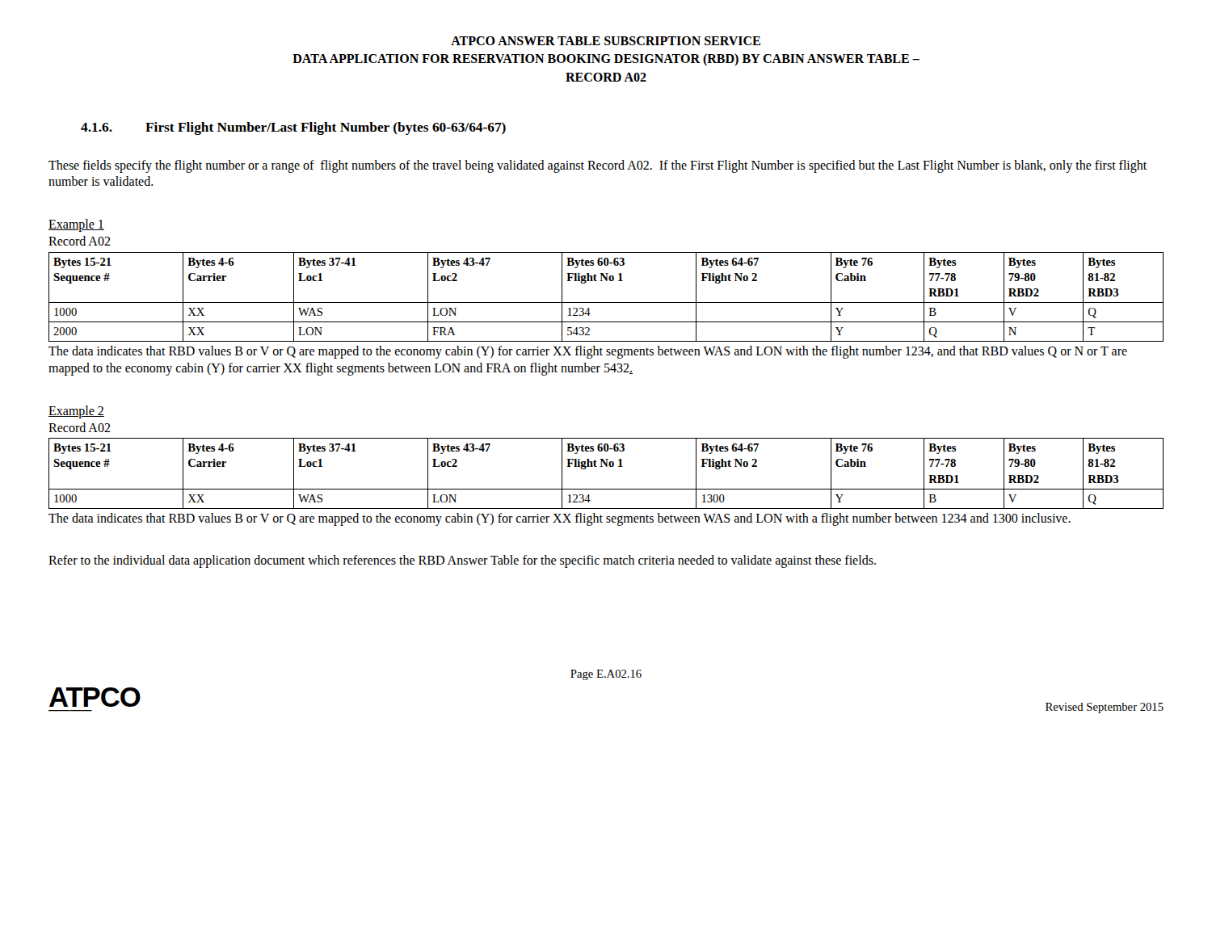ATPCO Answer Table Subscription Service
Data Application for Reservation Booking Designator (RBD) by Cabin Answer Table –
Record A02
4.1.6. First Flight Number/Last Flight Number (bytes 60-63/64-67)
These fields specify the flight number or a range of flight numbers of the travel being validated against Record A02. If the First Flight Number is specified but the Last Flight Number is blank, only the first flight number is validated.
Example 1
Record A02
| Bytes 15-21 Sequence # | Bytes 4-6 Carrier | Bytes 37-41 Loc1 | Bytes 43-47 Loc2 | Bytes 60-63 Flight No 1 | Bytes 64-67 Flight No 2 | Byte 76 Cabin | Bytes 77-78 RBD1 | Bytes 79-80 RBD2 | Bytes 81-82 RBD3 |
| --- | --- | --- | --- | --- | --- | --- | --- | --- | --- |
| 1000 | XX | WAS | LON | 1234 | | Y | B | V | Q |
| 2000 | XX | LON | FRA | 5432 | | Y | Q | N | T |
The data indicates that RBD values B or V or Q are mapped to the economy cabin (Y) for carrier XX flight segments between WAS and LON with the flight number 1234, and that RBD values Q or N or T are mapped to the economy cabin (Y) for carrier XX flight segments between LON and FRA on flight number 5432.
Example 2
Record A02
| Bytes 15-21 Sequence # | Bytes 4-6 Carrier | Bytes 37-41 Loc1 | Bytes 43-47 Loc2 | Bytes 60-63 Flight No 1 | Bytes 64-67 Flight No 2 | Byte 76 Cabin | Bytes 77-78 RBD1 | Bytes 79-80 RBD2 | Bytes 81-82 RBD3 |
| --- | --- | --- | --- | --- | --- | --- | --- | --- | --- |
| 1000 | XX | WAS | LON | 1234 | 1300 | Y | B | V | Q |
The data indicates that RBD values B or V or Q are mapped to the economy cabin (Y) for carrier XX flight segments between WAS and LON with a flight number between 1234 and 1300 inclusive.
Refer to the individual data application document which references the RBD Answer Table for the specific match criteria needed to validate against these fields.
Page E.A02.16
ATPCO————
Revised September 2015